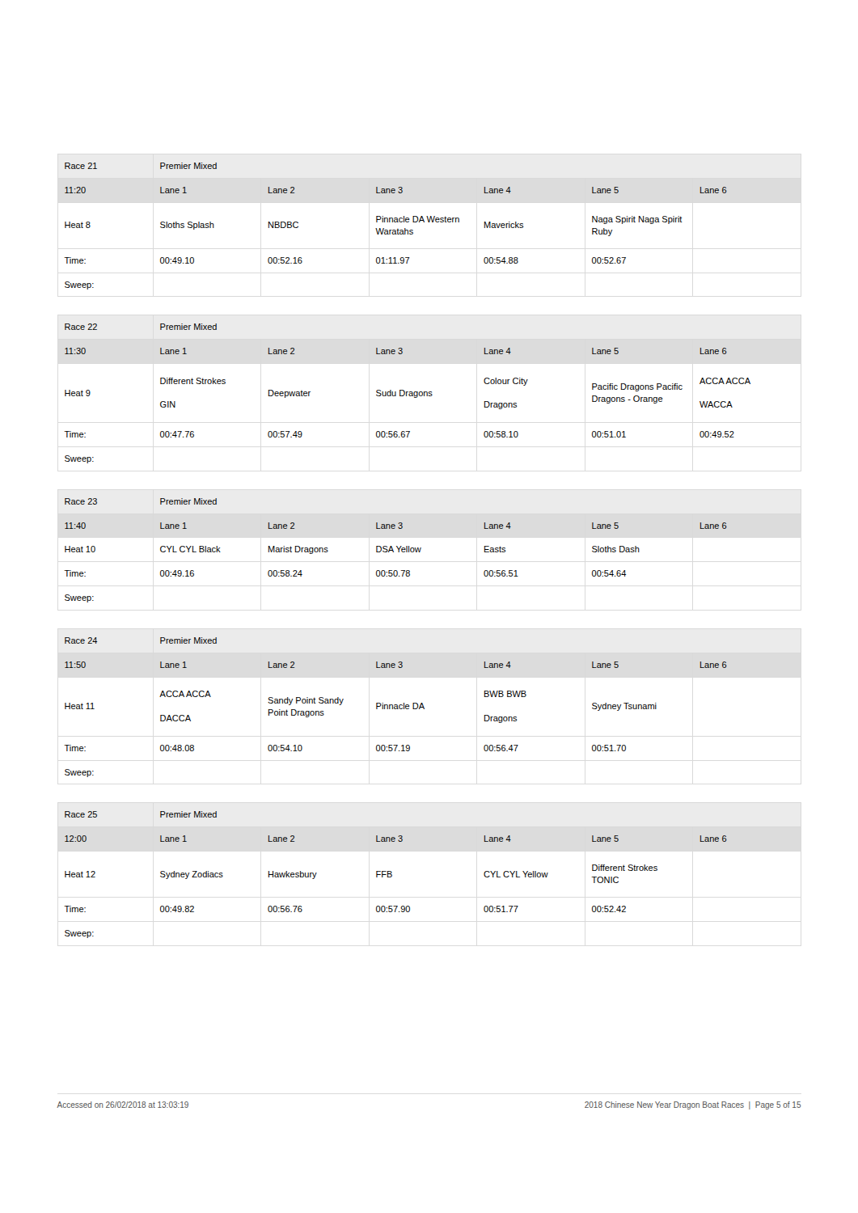| Race 21 | Premier Mixed |
| 11:20 | Lane 1 | Lane 2 | Lane 3 | Lane 4 | Lane 5 | Lane 6 |
| Heat 8 | Sloths Splash | NBDBC | Pinnacle DA Western Waratahs | Mavericks | Naga Spirit Naga Spirit Ruby | |
| Time: | 00:49.10 | 00:52.16 | 01:11.97 | 00:54.88 | 00:52.67 | |
| Sweep: | | | | | | |
| Race 22 | Premier Mixed |
| 11:30 | Lane 1 | Lane 2 | Lane 3 | Lane 4 | Lane 5 | Lane 6 |
| Heat 9 | Different Strokes GIN | Deepwater | Sudu Dragons | Colour City Dragons | Pacific Dragons Pacific Dragons - Orange | ACCA ACCA WACCA |
| Time: | 00:47.76 | 00:57.49 | 00:56.67 | 00:58.10 | 00:51.01 | 00:49.52 |
| Sweep: | | | | | | |
| Race 23 | Premier Mixed |
| 11:40 | Lane 1 | Lane 2 | Lane 3 | Lane 4 | Lane 5 | Lane 6 |
| Heat 10 | CYL CYL Black | Marist Dragons | DSA Yellow | Easts | Sloths Dash | |
| Time: | 00:49.16 | 00:58.24 | 00:50.78 | 00:56.51 | 00:54.64 | |
| Sweep: | | | | | | |
| Race 24 | Premier Mixed |
| 11:50 | Lane 1 | Lane 2 | Lane 3 | Lane 4 | Lane 5 | Lane 6 |
| Heat 11 | ACCA ACCA DACCA | Sandy Point Sandy Point Dragons | Pinnacle DA | BWB BWB Dragons | Sydney Tsunami | |
| Time: | 00:48.08 | 00:54.10 | 00:57.19 | 00:56.47 | 00:51.70 | |
| Sweep: | | | | | | |
| Race 25 | Premier Mixed |
| 12:00 | Lane 1 | Lane 2 | Lane 3 | Lane 4 | Lane 5 | Lane 6 |
| Heat 12 | Sydney Zodiacs | Hawkesbury | FFB | CYL CYL Yellow | Different Strokes TONIC | |
| Time: | 00:49.82 | 00:56.76 | 00:57.90 | 00:51.77 | 00:52.42 | |
| Sweep: | | | | | | |
Accessed on 26/02/2018 at 13:03:19 2018 Chinese New Year Dragon Boat Races | Page 5 of 15